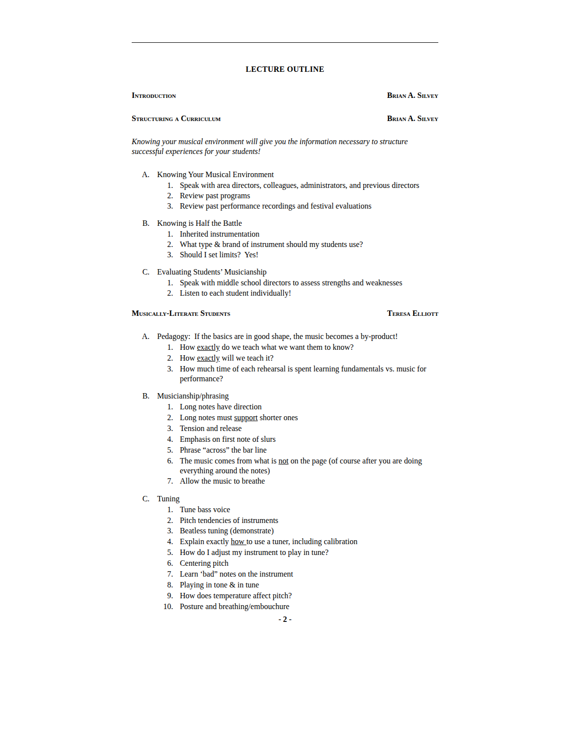LECTURE OUTLINE
Introduction Brian A. Silvey
Structuring a Curriculum Brian A. Silvey
Knowing your musical environment will give you the information necessary to structure successful experiences for your students!
Knowing Your Musical Environment
Speak with area directors, colleagues, administrators, and previous directors
Review past programs
Review past performance recordings and festival evaluations
Knowing is Half the Battle
Inherited instrumentation
What type & brand of instrument should my students use?
Should I set limits? Yes!
Evaluating Students’ Musicianship
Speak with middle school directors to assess strengths and weaknesses
Listen to each student individually!
Musically-Literate Students Teresa Elliott
Pedagogy: If the basics are in good shape, the music becomes a by-product!
How exactly do we teach what we want them to know?
How exactly will we teach it?
How much time of each rehearsal is spent learning fundamentals vs. music for performance?
Musicianship/phrasing
Long notes have direction
Long notes must support shorter ones
Tension and release
Emphasis on first note of slurs
Phrase “across” the bar line
The music comes from what is not on the page (of course after you are doing everything around the notes)
Allow the music to breathe
Tuning
Tune bass voice
Pitch tendencies of instruments
Beatless tuning (demonstrate)
Explain exactly how to use a tuner, including calibration
How do I adjust my instrument to play in tune?
Centering pitch
Learn ‘bad” notes on the instrument
Playing in tone & in tune
How does temperature affect pitch?
Posture and breathing/embouchure
- 2 -